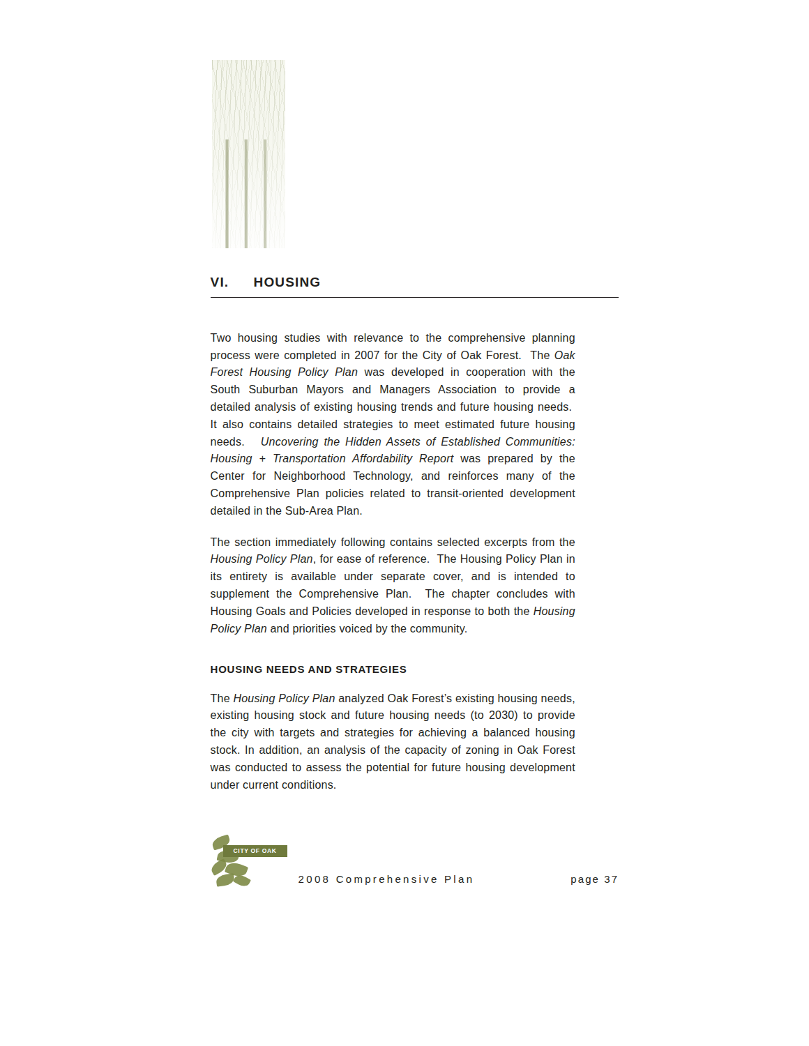VI. HOUSING
Two housing studies with relevance to the comprehensive planning process were completed in 2007 for the City of Oak Forest. The Oak Forest Housing Policy Plan was developed in cooperation with the South Suburban Mayors and Managers Association to provide a detailed analysis of existing housing trends and future housing needs. It also contains detailed strategies to meet estimated future housing needs. Uncovering the Hidden Assets of Established Communities: Housing + Transportation Affordability Report was prepared by the Center for Neighborhood Technology, and reinforces many of the Comprehensive Plan policies related to transit-oriented development detailed in the Sub-Area Plan.
The section immediately following contains selected excerpts from the Housing Policy Plan, for ease of reference. The Housing Policy Plan in its entirety is available under separate cover, and is intended to supplement the Comprehensive Plan. The chapter concludes with Housing Goals and Policies developed in response to both the Housing Policy Plan and priorities voiced by the community.
Housing Needs and Strategies
The Housing Policy Plan analyzed Oak Forest’s existing housing needs, existing housing stock and future housing needs (to 2030) to provide the city with targets and strategies for achieving a balanced housing stock. In addition, an analysis of the capacity of zoning in Oak Forest was conducted to assess the potential for future housing development under current conditions.
CITY OF OAK FOREST
2008 Comprehensive Plan
page 37